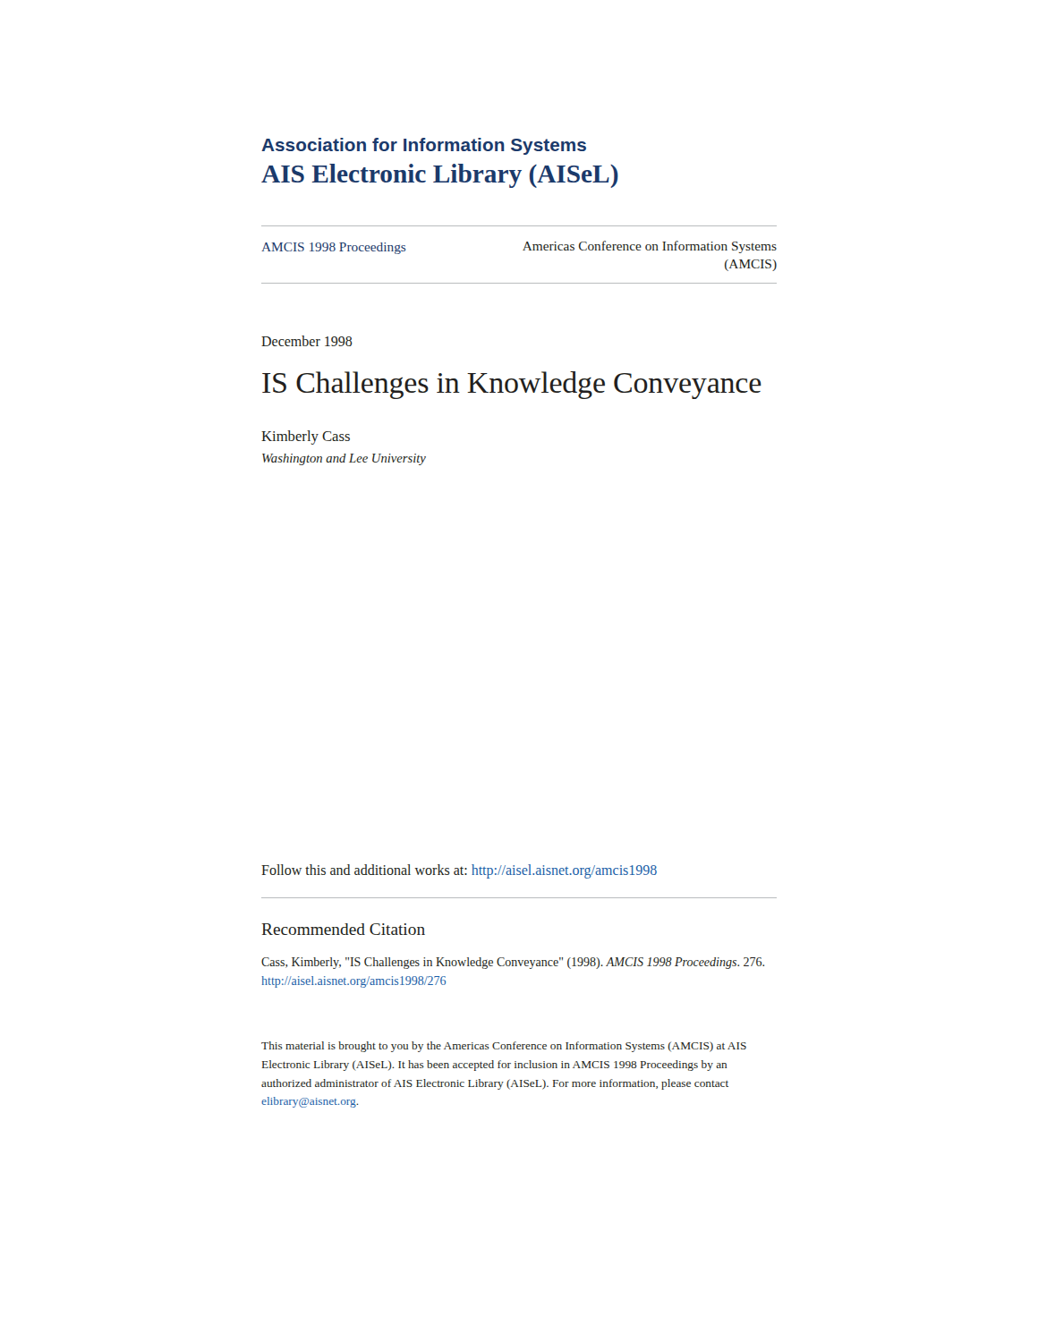Association for Information Systems
AIS Electronic Library (AISeL)
AMCIS 1998 Proceedings
Americas Conference on Information Systems
(AMCIS)
December 1998
IS Challenges in Knowledge Conveyance
Kimberly Cass
Washington and Lee University
Follow this and additional works at: http://aisel.aisnet.org/amcis1998
Recommended Citation
Cass, Kimberly, "IS Challenges in Knowledge Conveyance" (1998). AMCIS 1998 Proceedings. 276.
http://aisel.aisnet.org/amcis1998/276
This material is brought to you by the Americas Conference on Information Systems (AMCIS) at AIS Electronic Library (AISeL). It has been accepted for inclusion in AMCIS 1998 Proceedings by an authorized administrator of AIS Electronic Library (AISeL). For more information, please contact elibrary@aisnet.org.